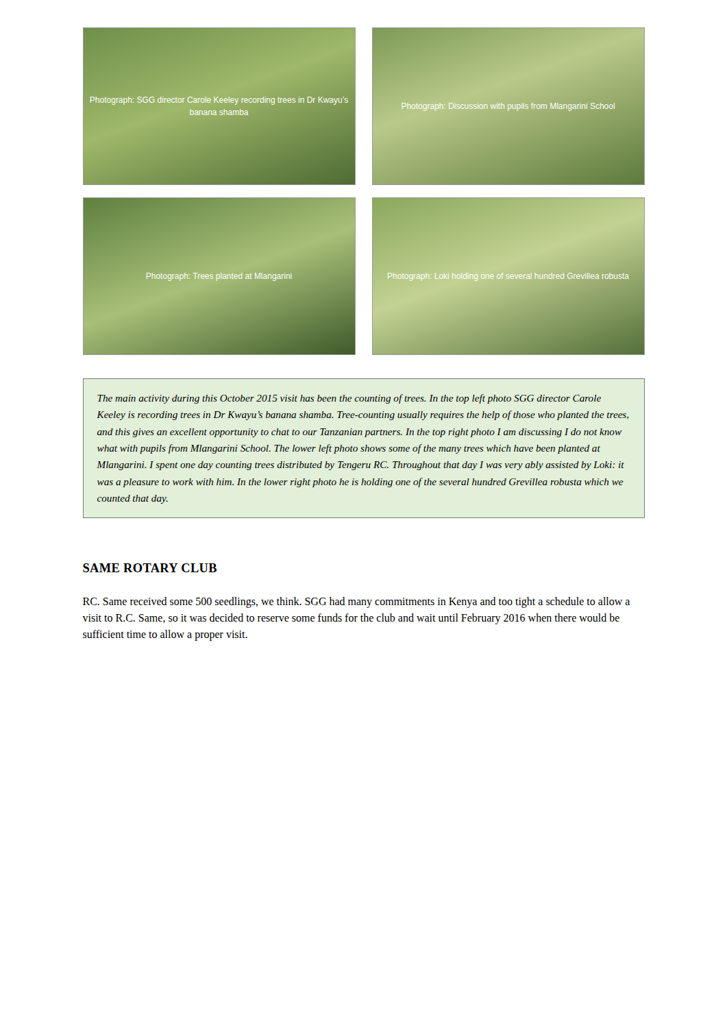Photograph: SGG director Carole Keeley recording trees in Dr Kwayu’s banana shamba
Photograph: Discussion with pupils from Mlangarini School
Photograph: Trees planted at Mlangarini
Photograph: Loki holding one of several hundred Grevillea robusta
The main activity during this October 2015 visit has been the counting of trees. In the top left photo SGG director Carole Keeley is recording trees in Dr Kwayu’s banana shamba. Tree-counting usually requires the help of those who planted the trees, and this gives an excellent opportunity to chat to our Tanzanian partners. In the top right photo I am discussing I do not know what with pupils from Mlangarini School. The lower left photo shows some of the many trees which have been planted at Mlangarini. I spent one day counting trees distributed by Tengeru RC. Throughout that day I was very ably assisted by Loki: it was a pleasure to work with him. In the lower right photo he is holding one of the several hundred Grevillea robusta which we counted that day.
SAME ROTARY CLUB
RC. Same received some 500 seedlings, we think. SGG had many commitments in Kenya and too tight a schedule to allow a visit to R.C. Same, so it was decided to reserve some funds for the club and wait until February 2016 when there would be sufficient time to allow a proper visit.